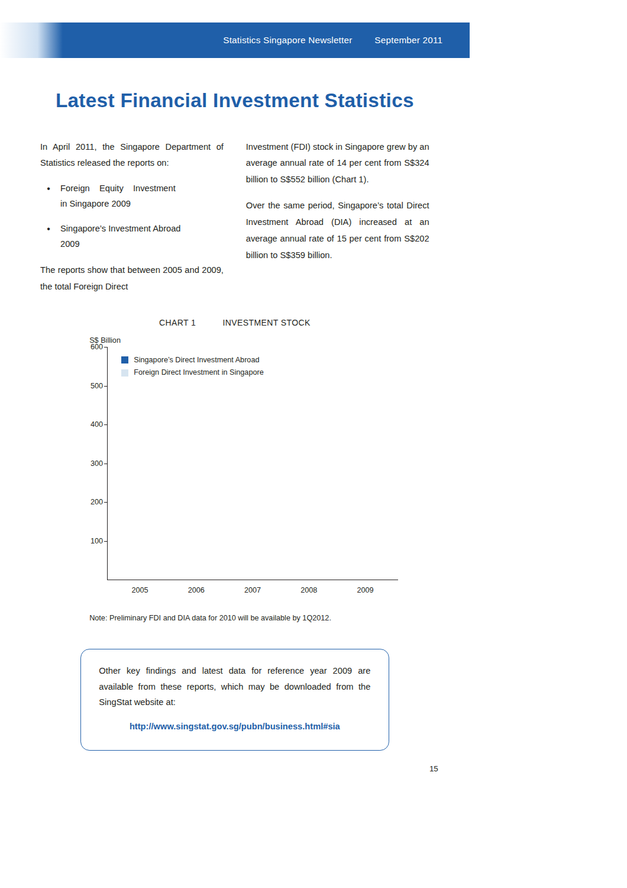Statistics Singapore Newsletter September 2011
Latest Financial Investment Statistics
In April 2011, the Singapore Department of Statistics released the reports on:
Foreign Equity Investment
in Singapore 2009
Singapore’s Investment Abroad
2009
The reports show that between 2005 and 2009, the total Foreign Direct
Investment (FDI) stock in Singapore grew by an average annual rate of 14 per cent from S$324 billion to S$552 billion (Chart 1).
Over the same period, Singapore’s total Direct Investment Abroad (DIA) increased at an average annual rate of 15 per cent from S$202 billion to S$359 billion.
CHART 1 INVESTMENT STOCK
S$ Billion
600
500
400
300
200
100
Singapore’s Direct Investment Abroad
Foreign Direct Investment in Singapore
2005 2006 2007 2008 2009
Note: Preliminary FDI and DIA data for 2010 will be available by 1Q2012.
Other key findings and latest data for reference year 2009 are available from these reports, which may be downloaded from the SingStat website at:
http://www.singstat.gov.sg/pubn/business.html#sia
15